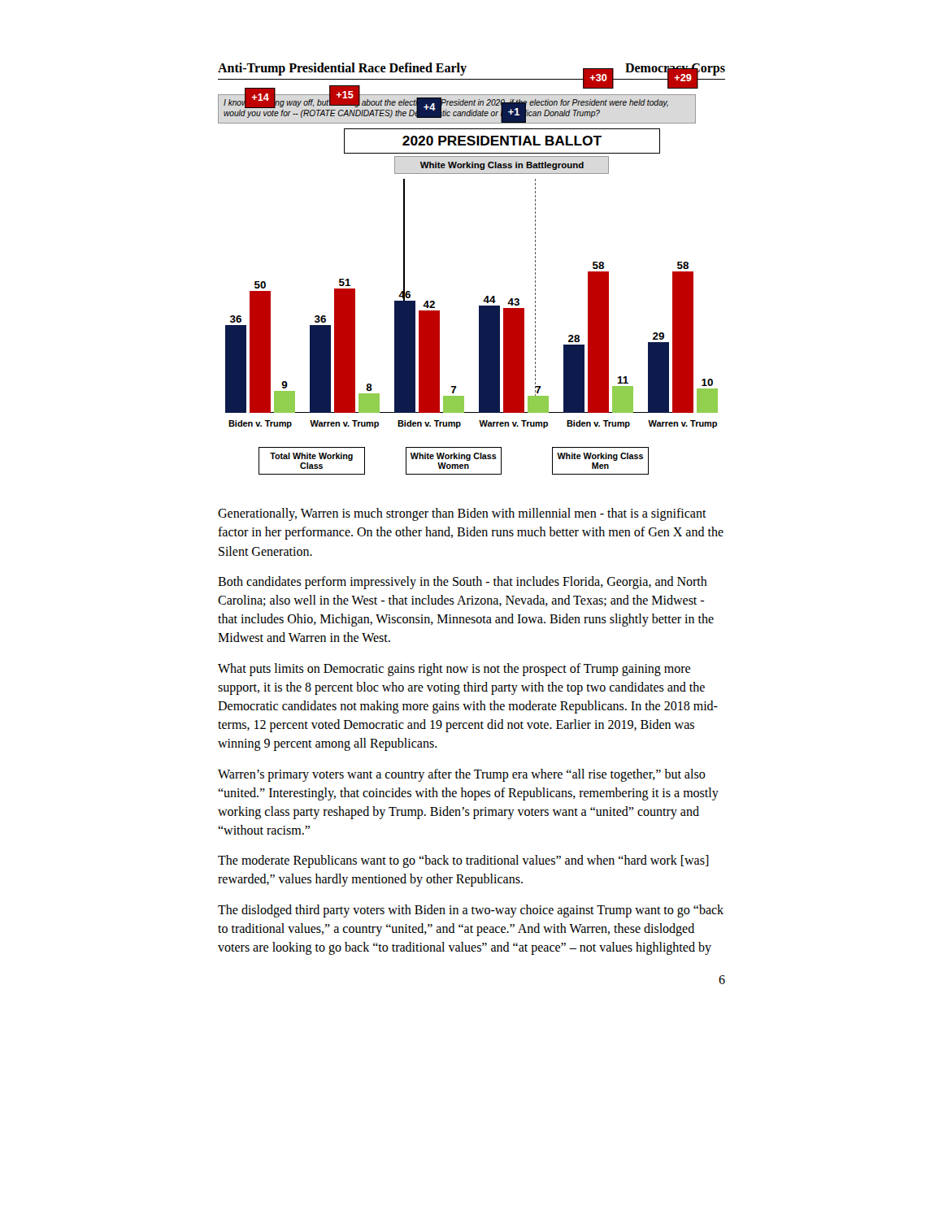Anti-Trump Presidential Race Defined Early
Democracy Corps
I know it's a long way off, but thinking about the election for President in 2020, if the election for President were held today, would you vote for -- (ROTATE CANDIDATES) the Democratic candidate or Republican Donald Trump?
2020 PRESIDENTIAL BALLOT
White Working Class in Battleground
+14
36
50
9
+15
36
51
8
+4
46
42
7
+1
44
43
7
+30
28
58
11
+29
29
58
10
Biden v. Trump
Warren v. Trump
Biden v. Trump
Warren v. Trump
Biden v. Trump
Warren v. Trump
Total White Working Class
White Working Class
Women
White Working Class
Men
Generationally, Warren is much stronger than Biden with millennial men - that is a significant factor in her performance. On the other hand, Biden runs much better with men of Gen X and the Silent Generation.
Both candidates perform impressively in the South - that includes Florida, Georgia, and North Carolina; also well in the West - that includes Arizona, Nevada, and Texas; and the Midwest - that includes Ohio, Michigan, Wisconsin, Minnesota and Iowa. Biden runs slightly better in the Midwest and Warren in the West.
What puts limits on Democratic gains right now is not the prospect of Trump gaining more support, it is the 8 percent bloc who are voting third party with the top two candidates and the Democratic candidates not making more gains with the moderate Republicans. In the 2018 mid-terms, 12 percent voted Democratic and 19 percent did not vote. Earlier in 2019, Biden was winning 9 percent among all Republicans.
Warren’s primary voters want a country after the Trump era where “all rise together,” but also “united.” Interestingly, that coincides with the hopes of Republicans, remembering it is a mostly working class party reshaped by Trump. Biden’s primary voters want a “united” country and “without racism.”
The moderate Republicans want to go “back to traditional values” and when “hard work [was] rewarded,” values hardly mentioned by other Republicans.
The dislodged third party voters with Biden in a two-way choice against Trump want to go “back to traditional values,” a country “united,” and “at peace.” And with Warren, these dislodged voters are looking to go back “to traditional values” and “at peace” – not values highlighted by
6